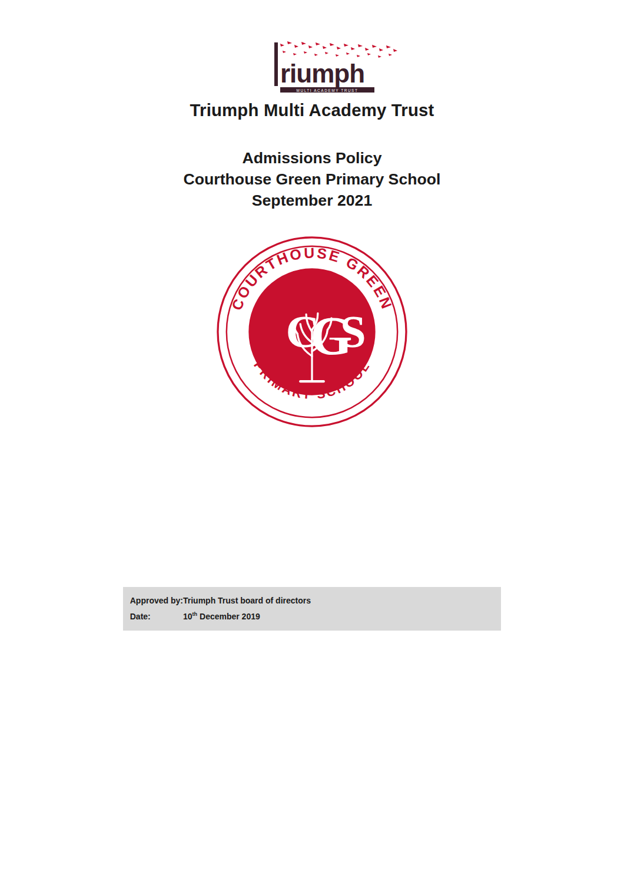riumph MULTI ACADEMY TRUST
Triumph Multi Academy Trust
Admissions Policy Courthouse Green Primary School September 2021
C G S COURTHOUSE GREEN PRIMARY SCHOOL
| Approved by: | Triumph Trust board of directors |
| Date: | 10 th December 2019 |